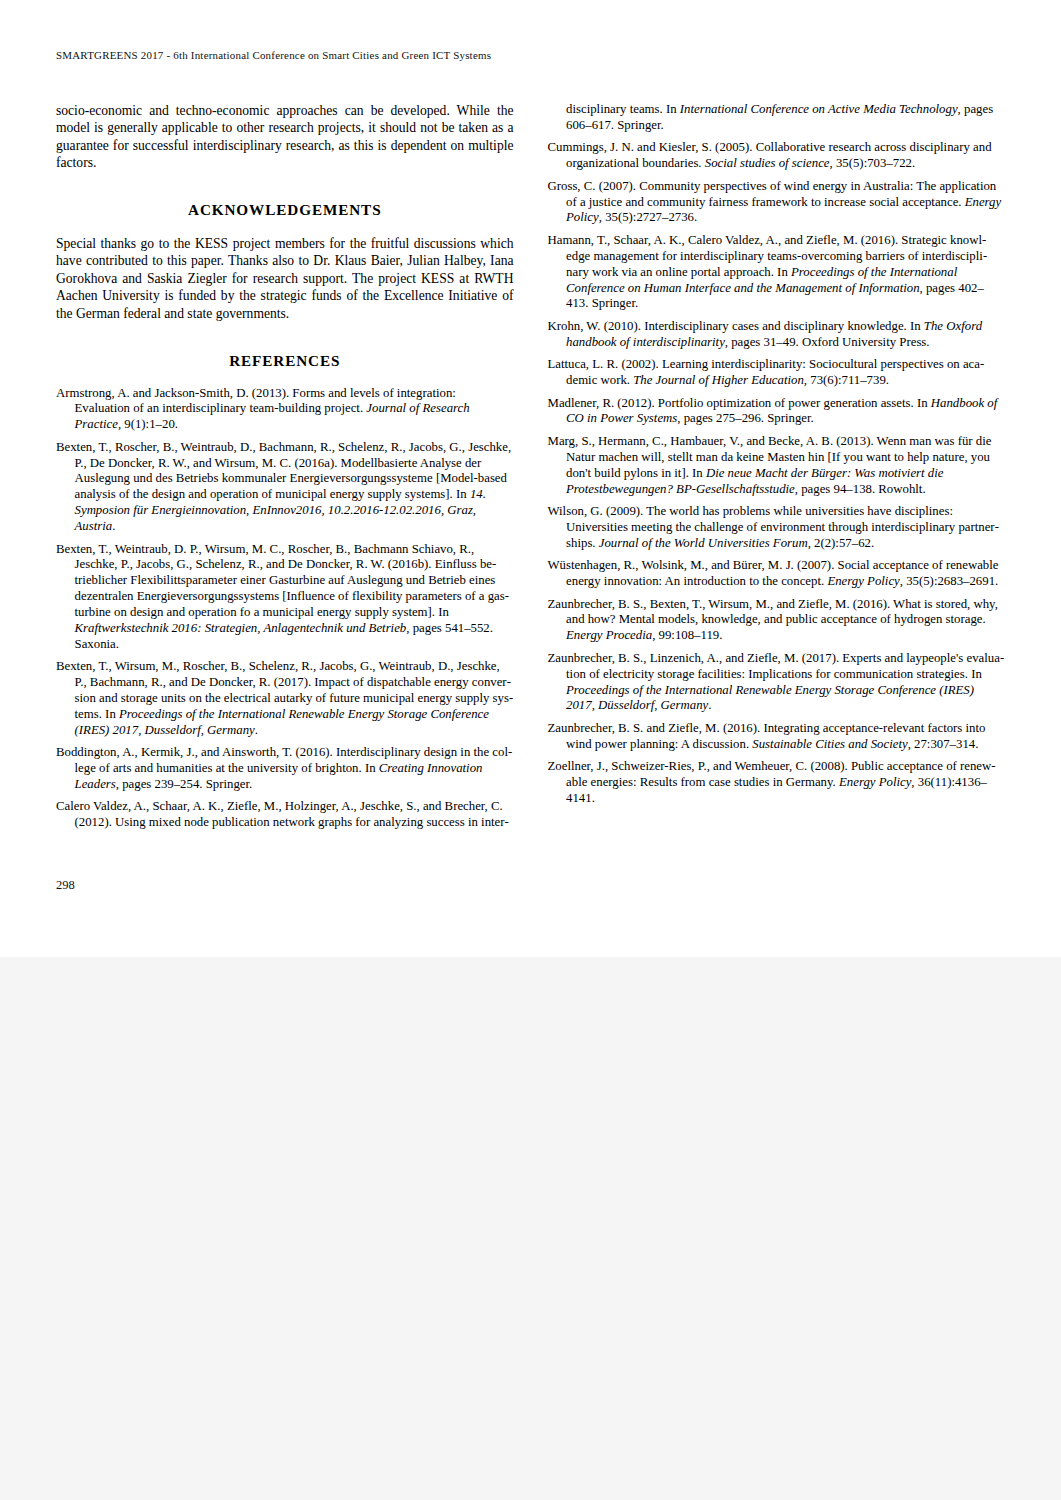SMARTGREENS 2017 - 6th International Conference on Smart Cities and Green ICT Systems
socio-economic and techno-economic approaches can be developed. While the model is generally applicable to other research projects, it should not be taken as a guarantee for successful interdisciplinary research, as this is dependent on multiple factors.
ACKNOWLEDGEMENTS
Special thanks go to the KESS project members for the fruitful discussions which have contributed to this paper. Thanks also to Dr. Klaus Baier, Julian Halbey, Iana Gorokhova and Saskia Ziegler for research support. The project KESS at RWTH Aachen University is funded by the strategic funds of the Excellence Initiative of the German federal and state governments.
REFERENCES
Armstrong, A. and Jackson-Smith, D. (2013). Forms and levels of integration: Evaluation of an interdisciplinary team-building project. Journal of Research Practice, 9(1):1–20.
Bexten, T., Roscher, B., Weintraub, D., Bachmann, R., Schelenz, R., Jacobs, G., Jeschke, P., De Doncker, R. W., and Wirsum, M. C. (2016a). Modellbasierte Analyse der Auslegung und des Betriebs kommunaler Energieversorgungssysteme [Model-based analysis of the design and operation of municipal energy supply systems]. In 14. Symposion für Energieinnovation, EnInnov2016, 10.2.2016-12.02.2016, Graz, Austria.
Bexten, T., Weintraub, D. P., Wirsum, M. C., Roscher, B., Bachmann Schiavo, R., Jeschke, P., Jacobs, G., Schelenz, R., and De Doncker, R. W. (2016b). Einfluss betrieblicher Flexibilittsparameter einer Gasturbine auf Auslegung und Betrieb eines dezentralen Energieversorgungssystems [Influence of flexibility parameters of a gasturbine on design and operation fo a municipal energy supply system]. In Kraftwerkstechnik 2016: Strategien, Anlagentechnik und Betrieb, pages 541–552. Saxonia.
Bexten, T., Wirsum, M., Roscher, B., Schelenz, R., Jacobs, G., Weintraub, D., Jeschke, P., Bachmann, R., and De Doncker, R. (2017). Impact of dispatchable energy conversion and storage units on the electrical autarky of future municipal energy supply systems. In Proceedings of the International Renewable Energy Storage Conference (IRES) 2017, Dusseldorf, Germany.
Boddington, A., Kermik, J., and Ainsworth, T. (2016). Interdisciplinary design in the college of arts and humanities at the university of brighton. In Creating Innovation Leaders, pages 239–254. Springer.
Calero Valdez, A., Schaar, A. K., Ziefle, M., Holzinger, A., Jeschke, S., and Brecher, C. (2012). Using mixed node publication network graphs for analyzing success in interdisciplinary teams. In International Conference on Active Media Technology, pages 606–617. Springer.
Cummings, J. N. and Kiesler, S. (2005). Collaborative research across disciplinary and organizational boundaries. Social studies of science, 35(5):703–722.
Gross, C. (2007). Community perspectives of wind energy in Australia: The application of a justice and community fairness framework to increase social acceptance. Energy Policy, 35(5):2727–2736.
Hamann, T., Schaar, A. K., Calero Valdez, A., and Ziefle, M. (2016). Strategic knowledge management for interdisciplinary teams-overcoming barriers of interdisciplinary work via an online portal approach. In Proceedings of the International Conference on Human Interface and the Management of Information, pages 402–413. Springer.
Krohn, W. (2010). Interdisciplinary cases and disciplinary knowledge. In The Oxford handbook of interdisciplinarity, pages 31–49. Oxford University Press.
Lattuca, L. R. (2002). Learning interdisciplinarity: Sociocultural perspectives on academic work. The Journal of Higher Education, 73(6):711–739.
Madlener, R. (2012). Portfolio optimization of power generation assets. In Handbook of CO in Power Systems, pages 275–296. Springer.
Marg, S., Hermann, C., Hambauer, V., and Becke, A. B. (2013). Wenn man was für die Natur machen will, stellt man da keine Masten hin [If you want to help nature, you don't build pylons in it]. In Die neue Macht der Bürger: Was motiviert die Protestbewegungen? BP-Gesellschaftsstudie, pages 94–138. Rowohlt.
Wilson, G. (2009). The world has problems while universities have disciplines: Universities meeting the challenge of environment through interdisciplinary partnerships. Journal of the World Universities Forum, 2(2):57–62.
Wüstenhagen, R., Wolsink, M., and Bürer, M. J. (2007). Social acceptance of renewable energy innovation: An introduction to the concept. Energy Policy, 35(5):2683–2691.
Zaunbrecher, B. S., Bexten, T., Wirsum, M., and Ziefle, M. (2016). What is stored, why, and how? Mental models, knowledge, and public acceptance of hydrogen storage. Energy Procedia, 99:108–119.
Zaunbrecher, B. S., Linzenich, A., and Ziefle, M. (2017). Experts and laypeople's evaluation of electricity storage facilities: Implications for communication strategies. In Proceedings of the International Renewable Energy Storage Conference (IRES) 2017, Düsseldorf, Germany.
Zaunbrecher, B. S. and Ziefle, M. (2016). Integrating acceptance-relevant factors into wind power planning: A discussion. Sustainable Cities and Society, 27:307–314.
Zoellner, J., Schweizer-Ries, P., and Wemheuer, C. (2008). Public acceptance of renewable energies: Results from case studies in Germany. Energy Policy, 36(11):4136–4141.
298